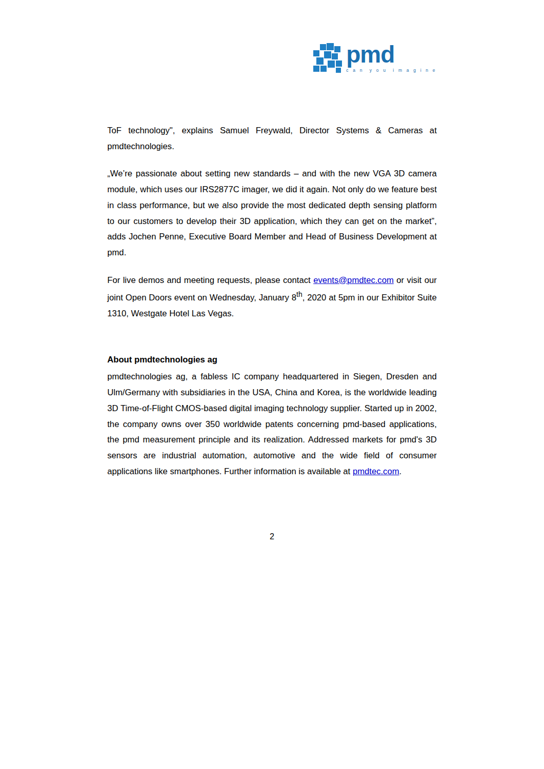pmd
c a n y o u i m a g i n e
ToF technology", explains Samuel Freywald, Director Systems & Cameras at pmdtechnologies.
„We’re passionate about setting new standards – and with the new VGA 3D camera module, which uses our IRS2877C imager, we did it again. Not only do we feature best in class performance, but we also provide the most dedicated depth sensing platform to our customers to develop their 3D application, which they can get on the market”, adds Jochen Penne, Executive Board Member and Head of Business Development at pmd.
For live demos and meeting requests, please contact events@pmdtec.com or visit our joint Open Doors event on Wednesday, January 8th, 2020 at 5pm in our Exhibitor Suite 1310, Westgate Hotel Las Vegas.
About pmdtechnologies ag
pmdtechnologies ag, a fabless IC company headquartered in Siegen, Dresden and Ulm/Germany with subsidiaries in the USA, China and Korea, is the worldwide leading 3D Time-of-Flight CMOS-based digital imaging technology supplier. Started up in 2002, the company owns over 350 worldwide patents concerning pmd-based applications, the pmd measurement principle and its realization. Addressed markets for pmd's 3D sensors are industrial automation, automotive and the wide field of consumer applications like smartphones. Further information is available at pmdtec.com.
2